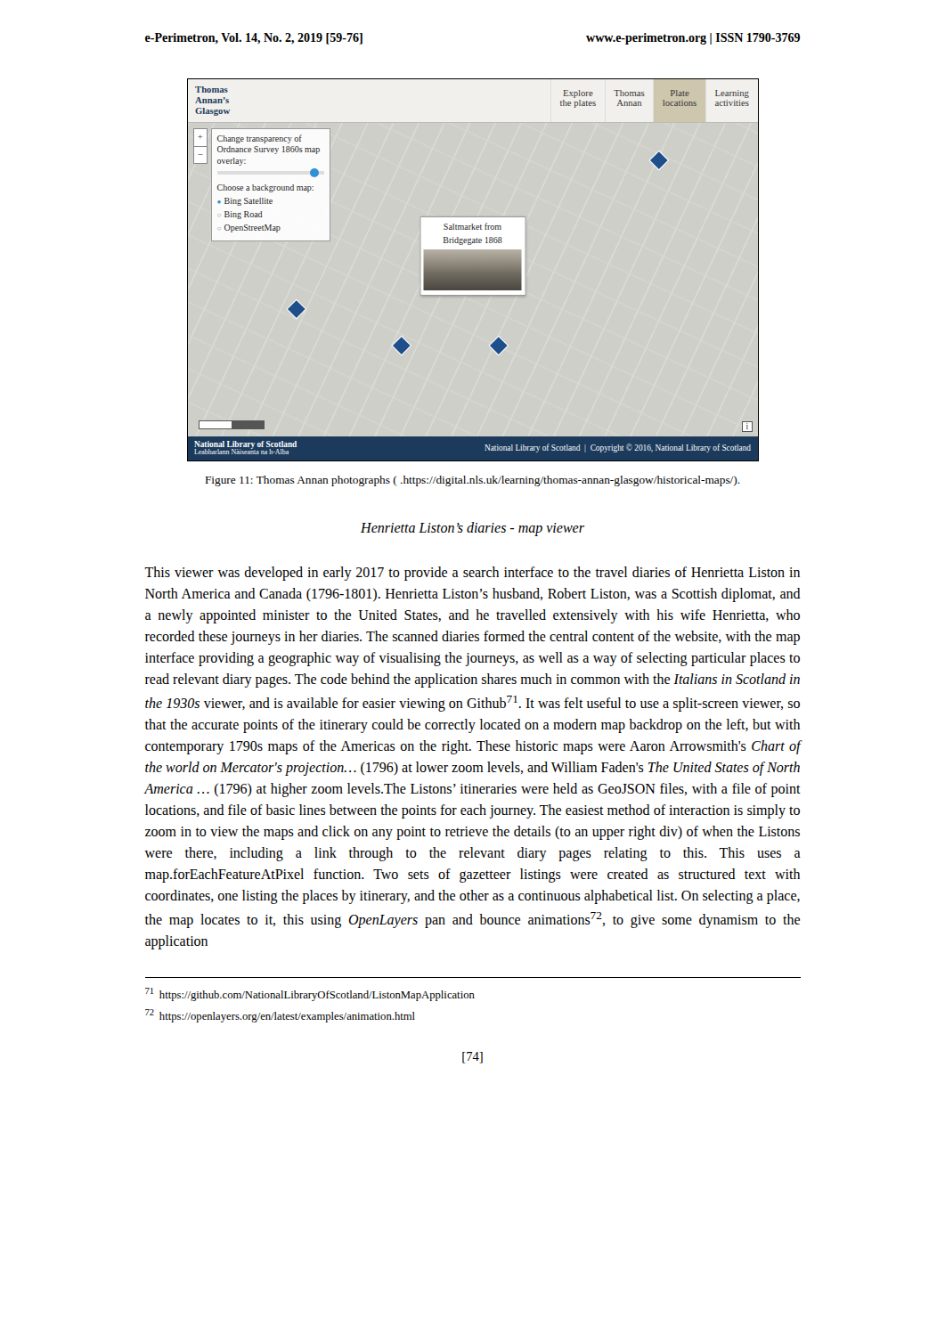e-Perimetron, Vol. 14, No. 2, 2019 [59-76]
www.e-perimetron.org | ISSN 1790-3769
Thomas
Annan’s
Glasgow
Explore
the plates Thomas
Annan Plate
locations Learning
activities
+
−
Change transparency of Ordnance Survey 1860s map overlay:
Choose a background map:
Bing Satellite
Bing Road
OpenStreetMap
Saltmarket from Bridgegate 1868
i
National Library of ScotlandLeabharlann Nàiseanta na h-Alba
National Library of Scotland | Copyright © 2016, National Library of Scotland
Figure 11: Thomas Annan photographs ( .https://digital.nls.uk/learning/thomas-annan-glasgow/historical-maps/).
Henrietta Liston’s diaries - map viewer
This viewer was developed in early 2017 to provide a search interface to the travel diaries of Henrietta Liston in North America and Canada (1796-1801). Henrietta Liston’s husband, Robert Liston, was a Scottish diplomat, and a newly appointed minister to the United States, and he travelled extensively with his wife Henrietta, who recorded these journeys in her diaries. The scanned diaries formed the central content of the website, with the map interface providing a geographic way of visualising the journeys, as well as a way of selecting particular places to read relevant diary pages. The code behind the application shares much in common with the Italians in Scotland in the 1930s viewer, and is available for easier viewing on Github71. It was felt useful to use a split-screen viewer, so that the accurate points of the itinerary could be correctly located on a modern map backdrop on the left, but with contemporary 1790s maps of the Americas on the right. These historic maps were Aaron Arrowsmith's Chart of the world on Mercator's projection… (1796) at lower zoom levels, and William Faden's The United States of North America … (1796) at higher zoom levels.The Listons’ itineraries were held as GeoJSON files, with a file of point locations, and file of basic lines between the points for each journey. The easiest method of interaction is simply to zoom in to view the maps and click on any point to retrieve the details (to an upper right div) of when the Listons were there, including a link through to the relevant diary pages relating to this. This uses a map.forEachFeatureAtPixel function. Two sets of gazetteer listings were created as structured text with coordinates, one listing the places by itinerary, and the other as a continuous alphabetical list. On selecting a place, the map locates to it, this using OpenLayers pan and bounce animations72, to give some dynamism to the application
71 https://github.com/NationalLibraryOfScotland/ListonMapApplication
72 https://openlayers.org/en/latest/examples/animation.html
[74]